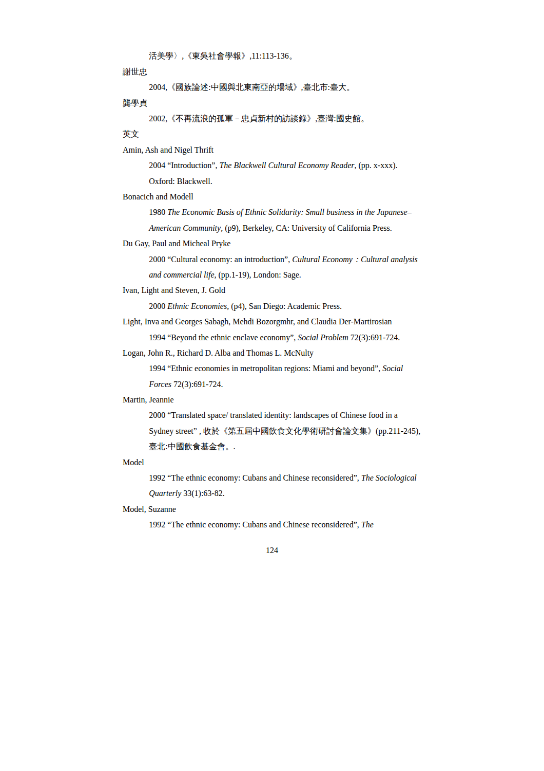活美學〉,《東吳社會學報》,11:113-136。
謝世忠
2004,《國族論述:中國與北東南亞的場域》,臺北市:臺大。
龔學貞
2002,《不再流浪的孤軍－忠貞新村的訪談錄》,臺灣:國史館。
英文
Amin, Ash and Nigel Thrift
2004 “Introduction”, The Blackwell Cultural Economy Reader, (pp. x-xxx). Oxford: Blackwell.
Bonacich and Modell
1980 The Economic Basis of Ethnic Solidarity: Small business in the Japanese–American Community, (p9), Berkeley, CA: University of California Press.
Du Gay, Paul and Micheal Pryke
2000 “Cultural economy: an introduction”, Cultural Economy：Cultural analysis and commercial life, (pp.1-19), London: Sage.
Ivan, Light and Steven, J. Gold
2000 Ethnic Economies, (p4), San Diego: Academic Press.
Light, Inva and Georges Sabagh, Mehdi Bozorgmhr, and Claudia Der-Martirosian
1994 “Beyond the ethnic enclave economy”, Social Problem 72(3):691-724.
Logan, John R., Richard D. Alba and Thomas L. McNulty
1994 “Ethnic economies in metropolitan regions: Miami and beyond”, Social Forces 72(3):691-724.
Martin, Jeannie
2000 “Translated space/ translated identity: landscapes of Chinese food in a Sydney street” , 收於《第五屆中國飲食文化學術研討會論文集》(pp.211-245),臺北:中國飲食基金會。.
Model
1992 “The ethnic economy: Cubans and Chinese reconsidered”, The Sociological Quarterly 33(1):63-82.
Model, Suzanne
1992 “The ethnic economy: Cubans and Chinese reconsidered”, The
124